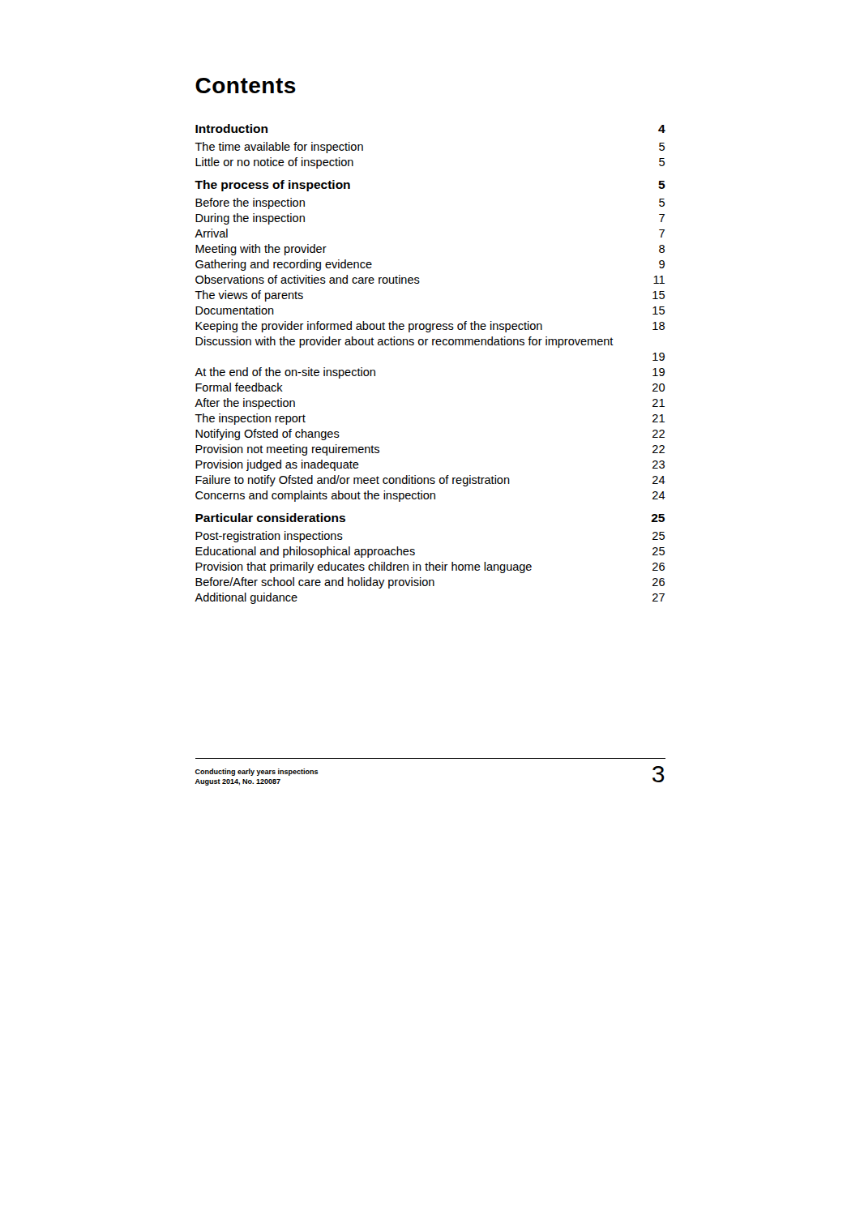Contents
| Introduction | 4 |
| The time available for inspection | 5 |
| Little or no notice of inspection | 5 |
| The process of inspection | 5 |
| Before the inspection | 5 |
| During the inspection | 7 |
| Arrival | 7 |
| Meeting with the provider | 8 |
| Gathering and recording evidence | 9 |
| Observations of activities and care routines | 11 |
| The views of parents | 15 |
| Documentation | 15 |
| Keeping the provider informed about the progress of the inspection | 18 |
| Discussion with the provider about actions or recommendations for improvement |
| | 19 |
| At the end of the on-site inspection | 19 |
| Formal feedback | 20 |
| After the inspection | 21 |
| The inspection report | 21 |
| Notifying Ofsted of changes | 22 |
| Provision not meeting requirements | 22 |
| Provision judged as inadequate | 23 |
| Failure to notify Ofsted and/or meet conditions of registration | 24 |
| Concerns and complaints about the inspection | 24 |
| Particular considerations | 25 |
| Post-registration inspections | 25 |
| Educational and philosophical approaches | 25 |
| Provision that primarily educates children in their home language | 26 |
| Before/After school care and holiday provision | 26 |
| Additional guidance | 27 |
Conducting early years inspections
August 2014, No. 120087
3